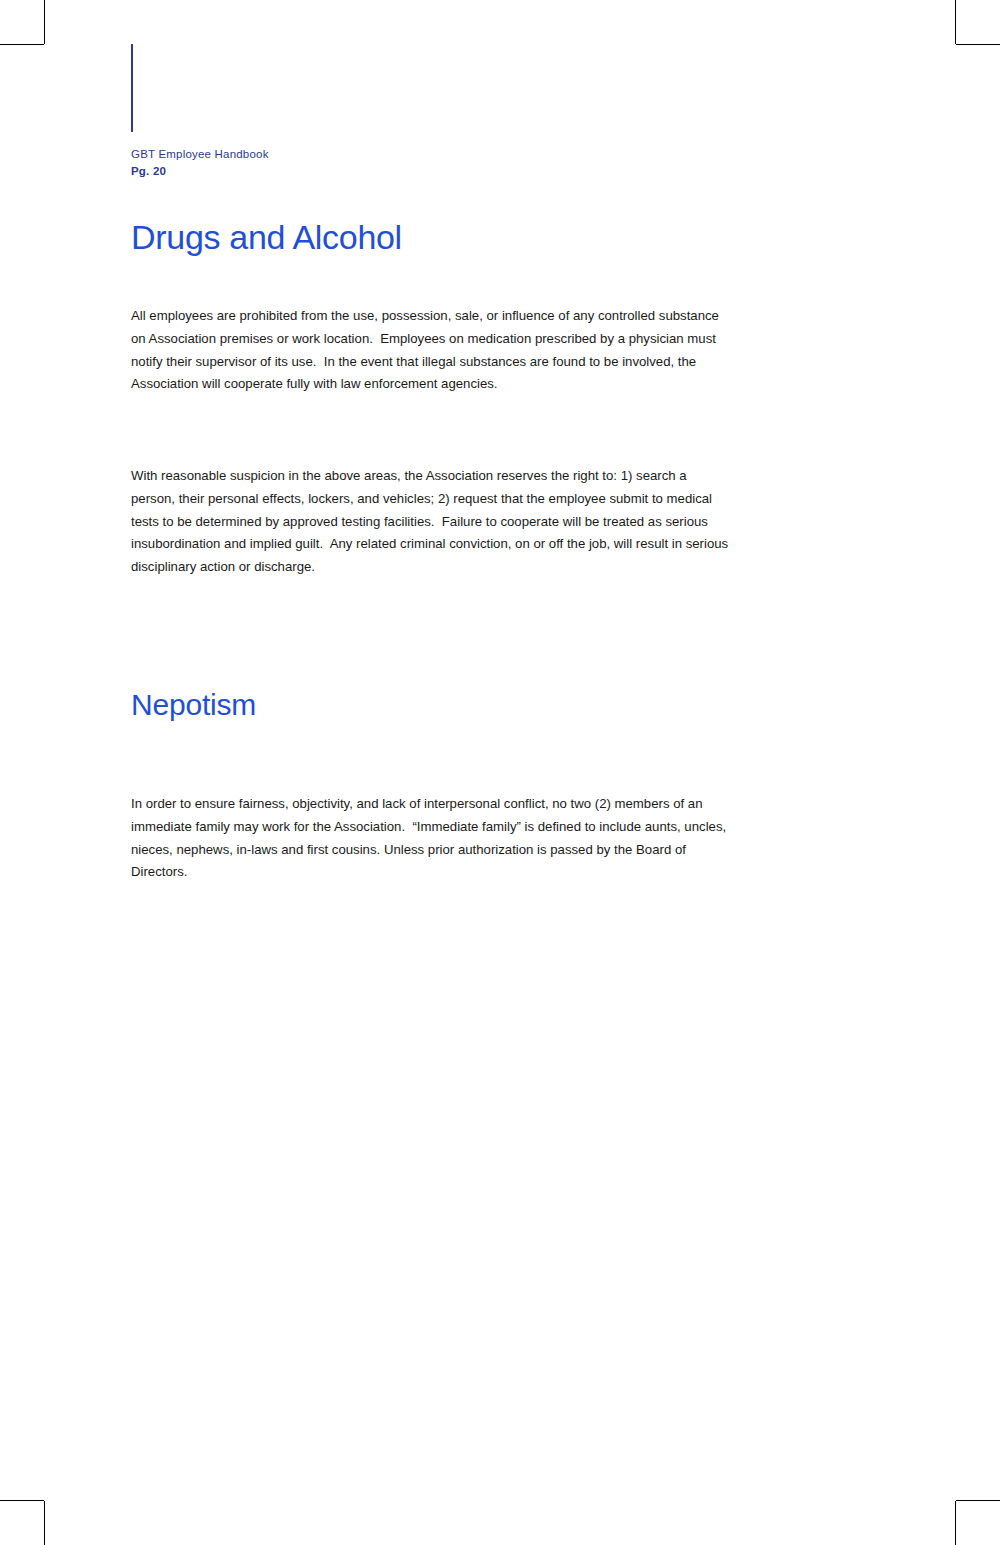GBT Employee Handbook
Pg. 20
Drugs and Alcohol
All employees are prohibited from the use, possession, sale, or influence of any controlled substance on Association premises or work location. Employees on medication prescribed by a physician must notify their supervisor of its use. In the event that illegal substances are found to be involved, the Association will cooperate fully with law enforcement agencies.
With reasonable suspicion in the above areas, the Association reserves the right to: 1) search a person, their personal effects, lockers, and vehicles; 2) request that the employee submit to medical tests to be determined by approved testing facilities. Failure to cooperate will be treated as serious insubordination and implied guilt. Any related criminal conviction, on or off the job, will result in serious disciplinary action or discharge.
Nepotism
In order to ensure fairness, objectivity, and lack of interpersonal conflict, no two (2) members of an immediate family may work for the Association. “Immediate family” is defined to include aunts, uncles, nieces, nephews, in-laws and first cousins. Unless prior authorization is passed by the Board of Directors.